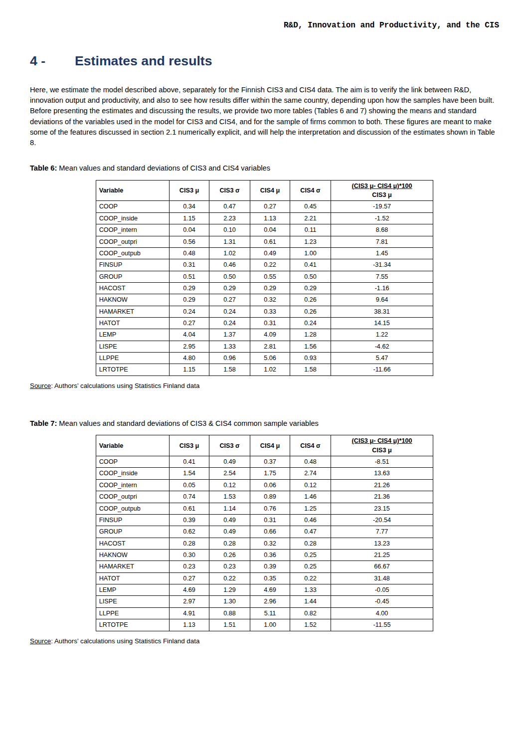R&D, Innovation and Productivity, and the CIS
4 -Estimates and results
Here, we estimate the model described above, separately for the Finnish CIS3 and CIS4 data. The aim is to verify the link between R&D, innovation output and productivity, and also to see how results differ within the same country, depending upon how the samples have been built. Before presenting the estimates and discussing the results, we provide two more tables (Tables 6 and 7) showing the means and standard deviations of the variables used in the model for CIS3 and CIS4, and for the sample of firms common to both. These figures are meant to make some of the features discussed in section 2.1 numerically explicit, and will help the interpretation and discussion of the estimates shown in Table 8.
Table 6: Mean values and standard deviations of CIS3 and CIS4 variables
| Variable | CIS3 μ | CIS3 σ | CIS4 μ | CIS4 σ | (CIS3 μ- CIS4 μ)*100 CIS3 μ |
| --- | --- | --- | --- | --- | --- |
| COOP | 0.34 | 0.47 | 0.27 | 0.45 | -19.57 |
| COOP_inside | 1.15 | 2.23 | 1.13 | 2.21 | -1.52 |
| COOP_intern | 0.04 | 0.10 | 0.04 | 0.11 | 8.68 |
| COOP_outpri | 0.56 | 1.31 | 0.61 | 1.23 | 7.81 |
| COOP_outpub | 0.48 | 1.02 | 0.49 | 1.00 | 1.45 |
| FINSUP | 0.31 | 0.46 | 0.22 | 0.41 | -31.34 |
| GROUP | 0.51 | 0.50 | 0.55 | 0.50 | 7.55 |
| HACOST | 0.29 | 0.29 | 0.29 | 0.29 | -1.16 |
| HAKNOW | 0.29 | 0.27 | 0.32 | 0.26 | 9.64 |
| HAMARKET | 0.24 | 0.24 | 0.33 | 0.26 | 38.31 |
| HATOT | 0.27 | 0.24 | 0.31 | 0.24 | 14.15 |
| LEMP | 4.04 | 1.37 | 4.09 | 1.28 | 1.22 |
| LISPE | 2.95 | 1.33 | 2.81 | 1.56 | -4.62 |
| LLPPE | 4.80 | 0.96 | 5.06 | 0.93 | 5.47 |
| LRTOTPE | 1.15 | 1.58 | 1.02 | 1.58 | -11.66 |
Source: Authors’ calculations using Statistics Finland data
Table 7: Mean values and standard deviations of CIS3 & CIS4 common sample variables
| Variable | CIS3 μ | CIS3 σ | CIS4 μ | CIS4 σ | (CIS3 μ- CIS4 μ)*100 CIS3 μ |
| --- | --- | --- | --- | --- | --- |
| COOP | 0.41 | 0.49 | 0.37 | 0.48 | -8.51 |
| COOP_inside | 1.54 | 2.54 | 1.75 | 2.74 | 13.63 |
| COOP_intern | 0.05 | 0.12 | 0.06 | 0.12 | 21.26 |
| COOP_outpri | 0.74 | 1.53 | 0.89 | 1.46 | 21.36 |
| COOP_outpub | 0.61 | 1.14 | 0.76 | 1.25 | 23.15 |
| FINSUP | 0.39 | 0.49 | 0.31 | 0.46 | -20.54 |
| GROUP | 0.62 | 0.49 | 0.66 | 0.47 | 7.77 |
| HACOST | 0.28 | 0.28 | 0.32 | 0.28 | 13.23 |
| HAKNOW | 0.30 | 0.26 | 0.36 | 0.25 | 21.25 |
| HAMARKET | 0.23 | 0.23 | 0.39 | 0.25 | 66.67 |
| HATOT | 0.27 | 0.22 | 0.35 | 0.22 | 31.48 |
| LEMP | 4.69 | 1.29 | 4.69 | 1.33 | -0.05 |
| LISPE | 2.97 | 1.30 | 2.96 | 1.44 | -0.45 |
| LLPPE | 4.91 | 0.88 | 5.11 | 0.82 | 4.00 |
| LRTOTPE | 1.13 | 1.51 | 1.00 | 1.52 | -11.55 |
Source: Authors’ calculations using Statistics Finland data